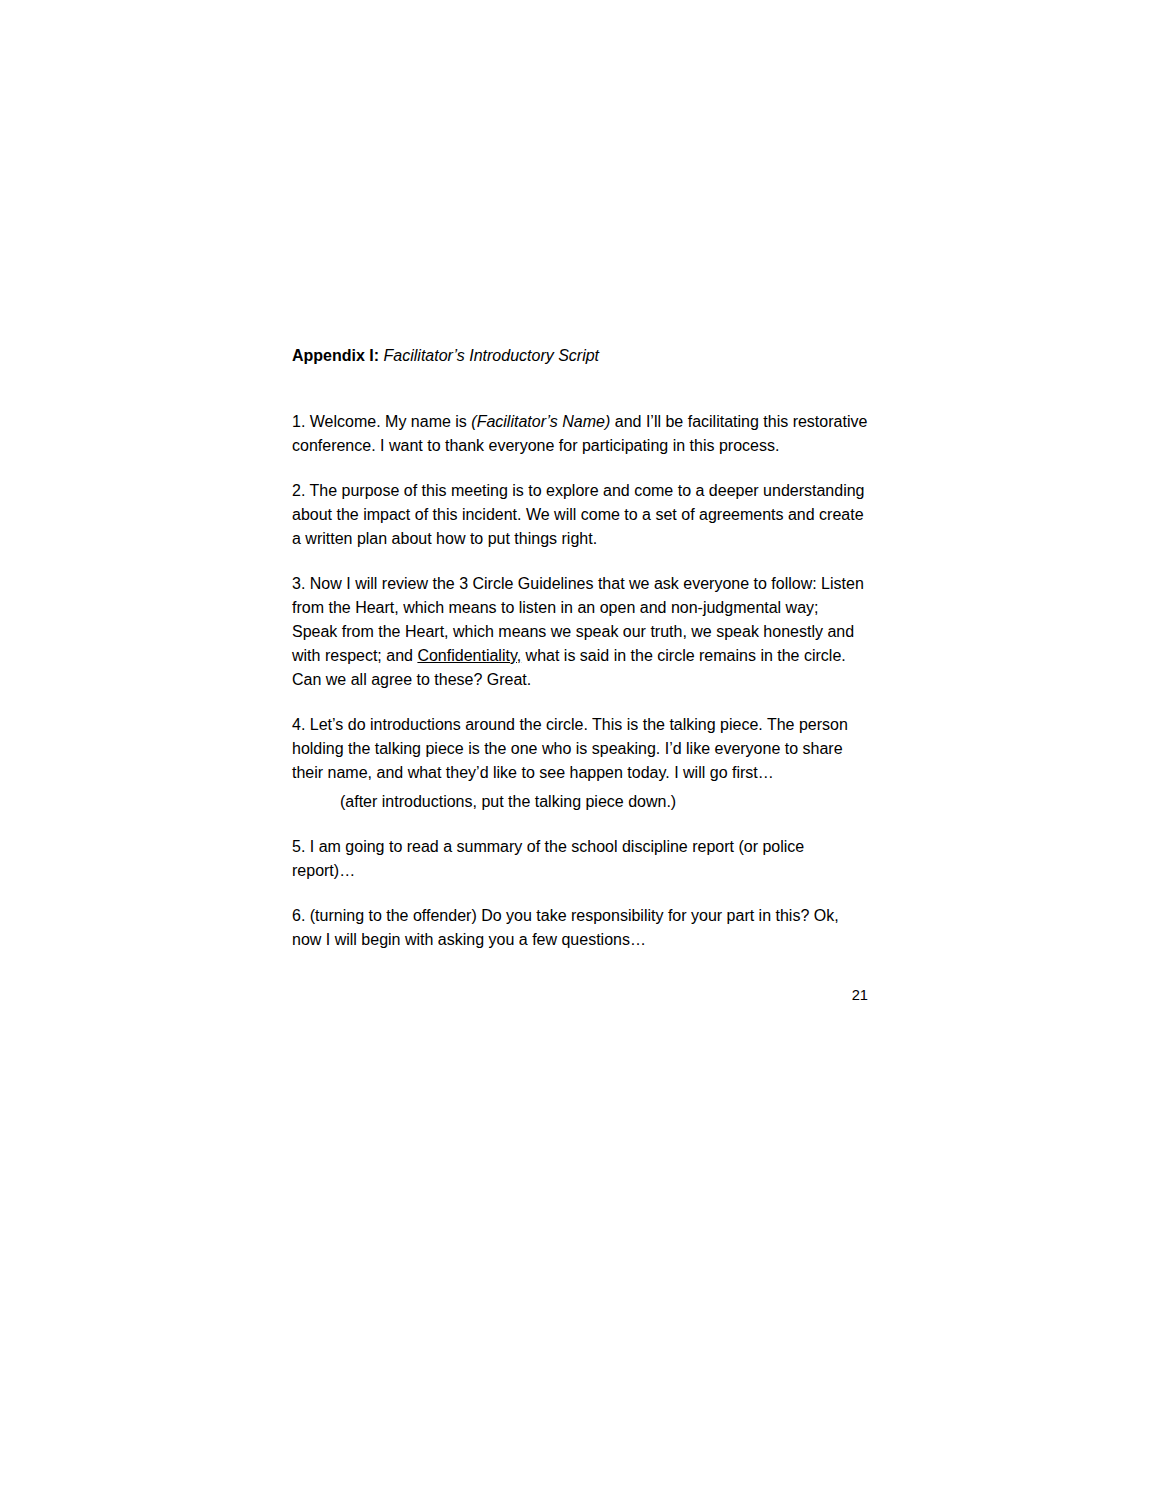Appendix I: Facilitator’s Introductory Script
1. Welcome. My name is (Facilitator’s Name) and I’ll be facilitating this restorative conference. I want to thank everyone for participating in this process.
2. The purpose of this meeting is to explore and come to a deeper understanding about the impact of this incident. We will come to a set of agreements and create a written plan about how to put things right.
3. Now I will review the 3 Circle Guidelines that we ask everyone to follow: Listen from the Heart, which means to listen in an open and non-judgmental way; Speak from the Heart, which means we speak our truth, we speak honestly and with respect; and Confidentiality, what is said in the circle remains in the circle. Can we all agree to these? Great.
4. Let’s do introductions around the circle. This is the talking piece. The person holding the talking piece is the one who is speaking. I’d like everyone to share their name, and what they’d like to see happen today. I will go first… (after introductions, put the talking piece down.)
5. I am going to read a summary of the school discipline report (or police report)…
6. (turning to the offender) Do you take responsibility for your part in this? Ok, now I will begin with asking you a few questions…
21